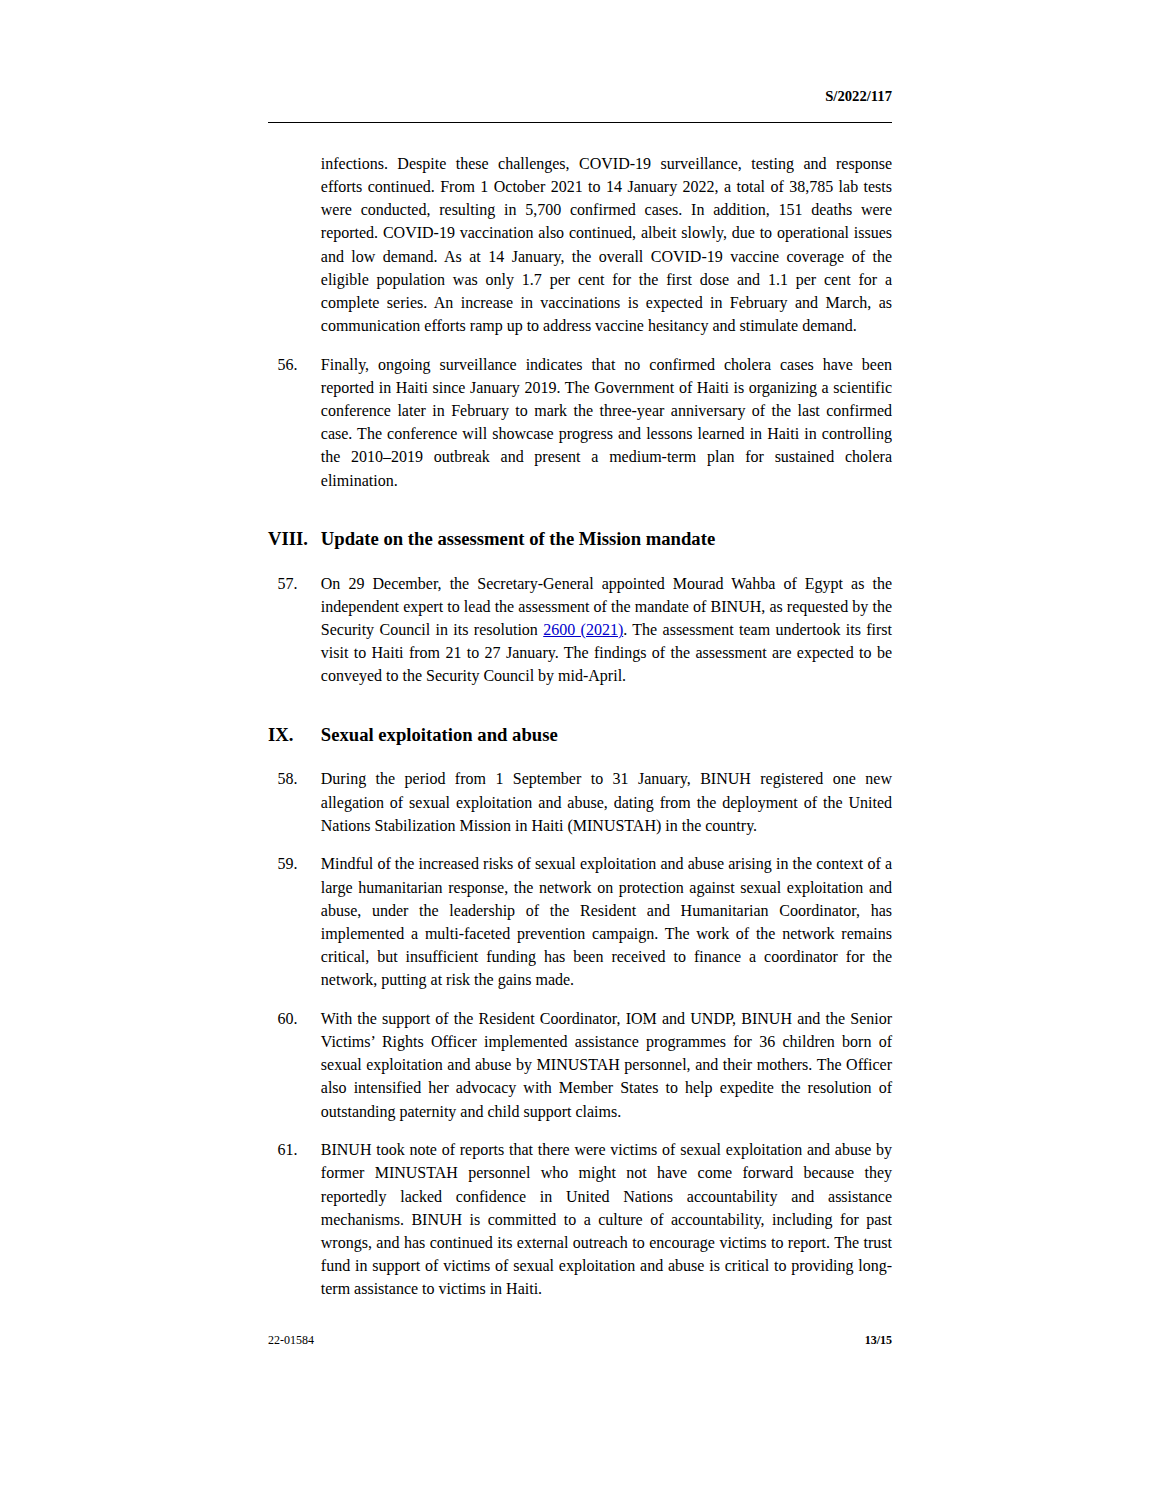S/2022/117
infections. Despite these challenges, COVID-19 surveillance, testing and response efforts continued. From 1 October 2021 to 14 January 2022, a total of 38,785 lab tests were conducted, resulting in 5,700 confirmed cases. In addition, 151 deaths were reported. COVID-19 vaccination also continued, albeit slowly, due to operational issues and low demand. As at 14 January, the overall COVID-19 vaccine coverage of the eligible population was only 1.7 per cent for the first dose and 1.1 per cent for a complete series. An increase in vaccinations is expected in February and March, as communication efforts ramp up to address vaccine hesitancy and stimulate demand.
56. Finally, ongoing surveillance indicates that no confirmed cholera cases have been reported in Haiti since January 2019. The Government of Haiti is organizing a scientific conference later in February to mark the three-year anniversary of the last confirmed case. The conference will showcase progress and lessons learned in Haiti in controlling the 2010–2019 outbreak and present a medium-term plan for sustained cholera elimination.
VIII. Update on the assessment of the Mission mandate
57. On 29 December, the Secretary-General appointed Mourad Wahba of Egypt as the independent expert to lead the assessment of the mandate of BINUH, as requested by the Security Council in its resolution 2600 (2021). The assessment team undertook its first visit to Haiti from 21 to 27 January. The findings of the assessment are expected to be conveyed to the Security Council by mid-April.
IX. Sexual exploitation and abuse
58. During the period from 1 September to 31 January, BINUH registered one new allegation of sexual exploitation and abuse, dating from the deployment of the United Nations Stabilization Mission in Haiti (MINUSTAH) in the country.
59. Mindful of the increased risks of sexual exploitation and abuse arising in the context of a large humanitarian response, the network on protection against sexual exploitation and abuse, under the leadership of the Resident and Humanitarian Coordinator, has implemented a multi-faceted prevention campaign. The work of the network remains critical, but insufficient funding has been received to finance a coordinator for the network, putting at risk the gains made.
60. With the support of the Resident Coordinator, IOM and UNDP, BINUH and the Senior Victims’ Rights Officer implemented assistance programmes for 36 children born of sexual exploitation and abuse by MINUSTAH personnel, and their mothers. The Officer also intensified her advocacy with Member States to help expedite the resolution of outstanding paternity and child support claims.
61. BINUH took note of reports that there were victims of sexual exploitation and abuse by former MINUSTAH personnel who might not have come forward because they reportedly lacked confidence in United Nations accountability and assistance mechanisms. BINUH is committed to a culture of accountability, including for past wrongs, and has continued its external outreach to encourage victims to report. The trust fund in support of victims of sexual exploitation and abuse is critical to providing long-term assistance to victims in Haiti.
22-01584
13/15